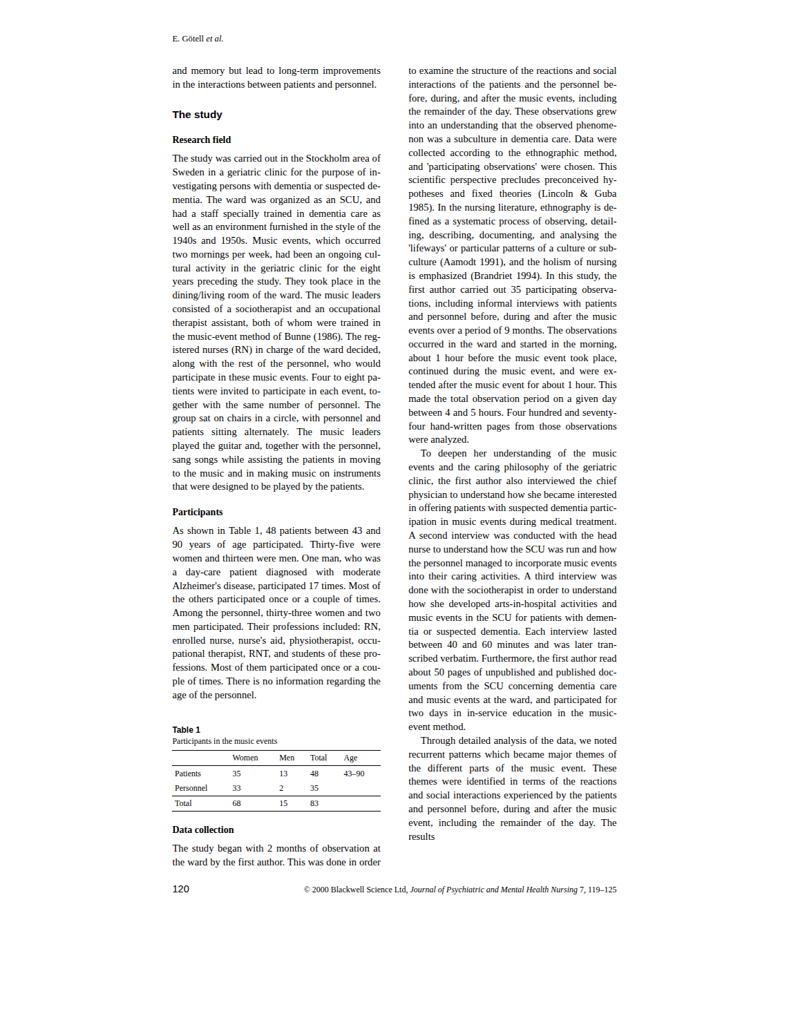E. Götell et al.
and memory but lead to long-term improvements in the interactions between patients and personnel.
The study
Research field
The study was carried out in the Stockholm area of Sweden in a geriatric clinic for the purpose of investigating persons with dementia or suspected dementia. The ward was organized as an SCU, and had a staff specially trained in dementia care as well as an environment furnished in the style of the 1940s and 1950s. Music events, which occurred two mornings per week, had been an ongoing cultural activity in the geriatric clinic for the eight years preceding the study. They took place in the dining/living room of the ward. The music leaders consisted of a sociotherapist and an occupational therapist assistant, both of whom were trained in the music-event method of Bunne (1986). The registered nurses (RN) in charge of the ward decided, along with the rest of the personnel, who would participate in these music events. Four to eight patients were invited to participate in each event, together with the same number of personnel. The group sat on chairs in a circle, with personnel and patients sitting alternately. The music leaders played the guitar and, together with the personnel, sang songs while assisting the patients in moving to the music and in making music on instruments that were designed to be played by the patients.
Participants
As shown in Table 1, 48 patients between 43 and 90 years of age participated. Thirty-five were women and thirteen were men. One man, who was a day-care patient diagnosed with moderate Alzheimer's disease, participated 17 times. Most of the others participated once or a couple of times. Among the personnel, thirty-three women and two men participated. Their professions included: RN, enrolled nurse, nurse's aid, physiotherapist, occupational therapist, RNT, and students of these professions. Most of them participated once or a couple of times. There is no information regarding the age of the personnel.
Table 1 Participants in the music events
| | Women | Men | Total | Age |
| --- | --- | --- | --- | --- |
| Patients | 35 | 13 | 48 | 43–90 |
| Personnel | 33 | 2 | 35 | |
| Total | 68 | 15 | 83 | |
Data collection
The study began with 2 months of observation at the ward by the first author. This was done in order to examine the structure of the reactions and social interactions of the patients and the personnel before, during, and after the music events, including the remainder of the day. These observations grew into an understanding that the observed phenomenon was a subculture in dementia care. Data were collected according to the ethnographic method, and 'participating observations' were chosen. This scientific perspective precludes preconceived hypotheses and fixed theories (Lincoln & Guba 1985). In the nursing literature, ethnography is defined as a systematic process of observing, detailing, describing, documenting, and analysing the 'lifeways' or particular patterns of a culture or subculture (Aamodt 1991), and the holism of nursing is emphasized (Brandriet 1994). In this study, the first author carried out 35 participating observations, including informal interviews with patients and personnel before, during and after the music events over a period of 9 months. The observations occurred in the ward and started in the morning, about 1 hour before the music event took place, continued during the music event, and were extended after the music event for about 1 hour. This made the total observation period on a given day between 4 and 5 hours. Four hundred and seventy-four hand-written pages from those observations were analyzed.
To deepen her understanding of the music events and the caring philosophy of the geriatric clinic, the first author also interviewed the chief physician to understand how she became interested in offering patients with suspected dementia participation in music events during medical treatment. A second interview was conducted with the head nurse to understand how the SCU was run and how the personnel managed to incorporate music events into their caring activities. A third interview was done with the sociotherapist in order to understand how she developed arts-in-hospital activities and music events in the SCU for patients with dementia or suspected dementia. Each interview lasted between 40 and 60 minutes and was later transcribed verbatim. Furthermore, the first author read about 50 pages of unpublished and published documents from the SCU concerning dementia care and music events at the ward, and participated for two days in in-service education in the music-event method.
Through detailed analysis of the data, we noted recurrent patterns which became major themes of the different parts of the music event. These themes were identified in terms of the reactions and social interactions experienced by the patients and personnel before, during and after the music event, including the remainder of the day. The results
120
© 2000 Blackwell Science Ltd, Journal of Psychiatric and Mental Health Nursing 7, 119–125